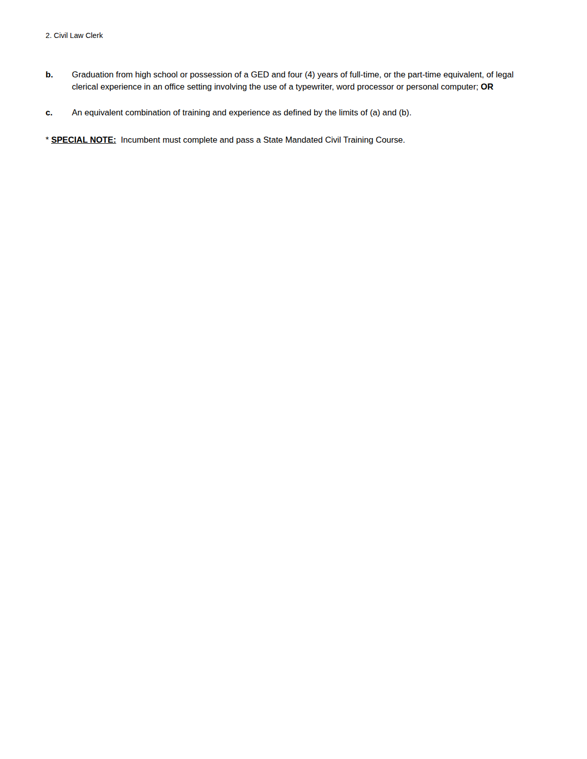2. Civil Law Clerk
b. Graduation from high school or possession of a GED and four (4) years of full-time, or the part-time equivalent, of legal clerical experience in an office setting involving the use of a typewriter, word processor or personal computer; OR
c. An equivalent combination of training and experience as defined by the limits of (a) and (b).
* SPECIAL NOTE: Incumbent must complete and pass a State Mandated Civil Training Course.